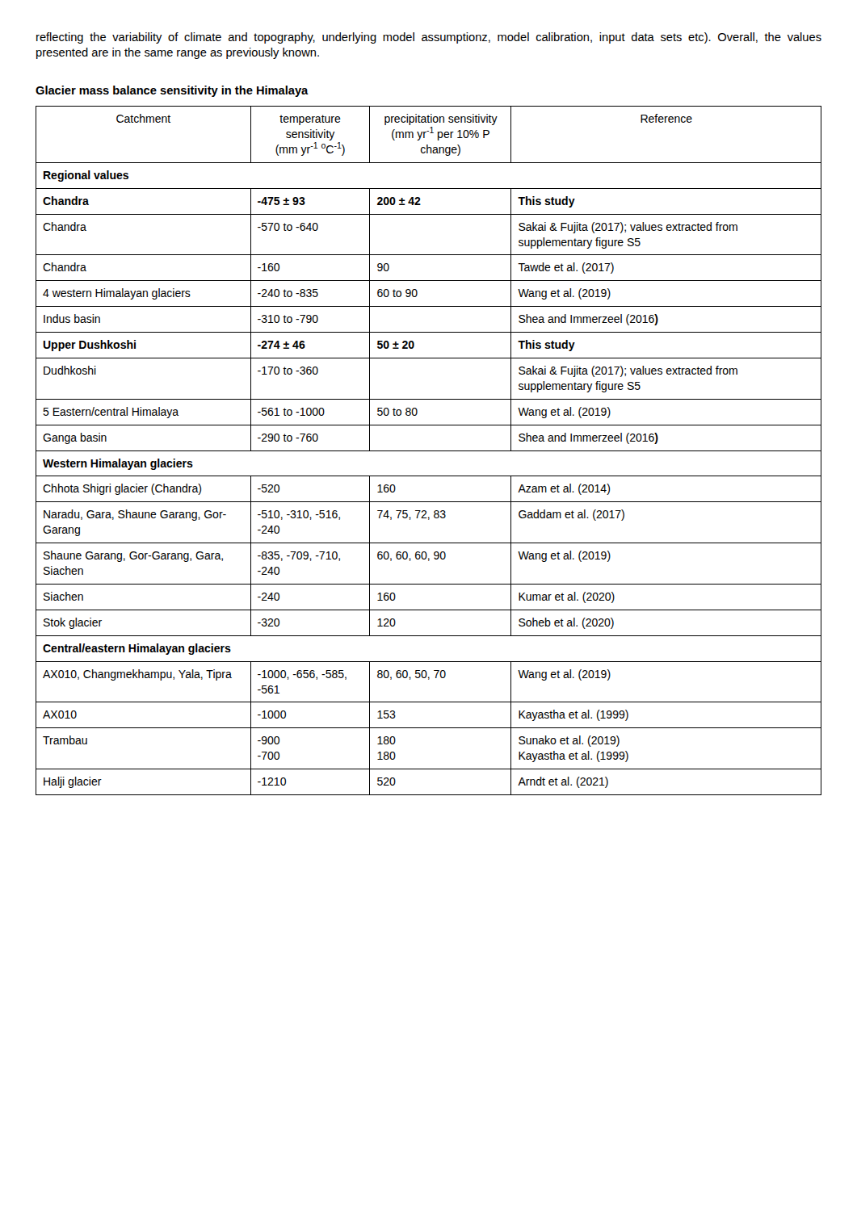reflecting the variability of climate and topography, underlying model assumptionz, model calibration, input data sets etc). Overall, the values presented are in the same range as previously known.
Glacier mass balance sensitivity in the Himalaya
| Catchment | temperature sensitivity (mm yr -1 o C -1 ) | precipitation sensitivity (mm yr -1 per 10% P change) | Reference |
| --- | --- | --- | --- |
| Regional values |
| Chandra | -475 ± 93 | 200 ± 42 | This study |
| Chandra | -570 to -640 | | Sakai & Fujita (2017); values extracted from supplementary figure S5 |
| Chandra | -160 | 90 | Tawde et al. (2017) |
| 4 western Himalayan glaciers | -240 to -835 | 60 to 90 | Wang et al. (2019) |
| Indus basin | -310 to -790 | | Shea and Immerzeel (2016 ) |
| Upper Dushkoshi | -274 ± 46 | 50 ± 20 | This study |
| Dudhkoshi | -170 to -360 | | Sakai & Fujita (2017); values extracted from supplementary figure S5 |
| 5 Eastern/central Himalaya | -561 to -1000 | 50 to 80 | Wang et al. (2019) |
| Ganga basin | -290 to -760 | | Shea and Immerzeel (2016 ) |
| Western Himalayan glaciers |
| Chhota Shigri glacier (Chandra) | -520 | 160 | Azam et al. (2014) |
| Naradu, Gara, Shaune Garang, Gor-Garang | -510, -310, -516, -240 | 74, 75, 72, 83 | Gaddam et al. (2017) |
| Shaune Garang, Gor-Garang, Gara, Siachen | -835, -709, -710, -240 | 60, 60, 60, 90 | Wang et al. (2019) |
| Siachen | -240 | 160 | Kumar et al. (2020) |
| Stok glacier | -320 | 120 | Soheb et al. (2020) |
| Central/eastern Himalayan glaciers |
| AX010, Changmekhampu, Yala, Tipra | -1000, -656, -585, -561 | 80, 60, 50, 70 | Wang et al. (2019) |
| AX010 | -1000 | 153 | Kayastha et al. (1999) |
| Trambau | -900 -700 | 180 180 | Sunako et al. (2019) Kayastha et al. (1999) |
| Halji glacier | -1210 | 520 | Arndt et al. (2021) |